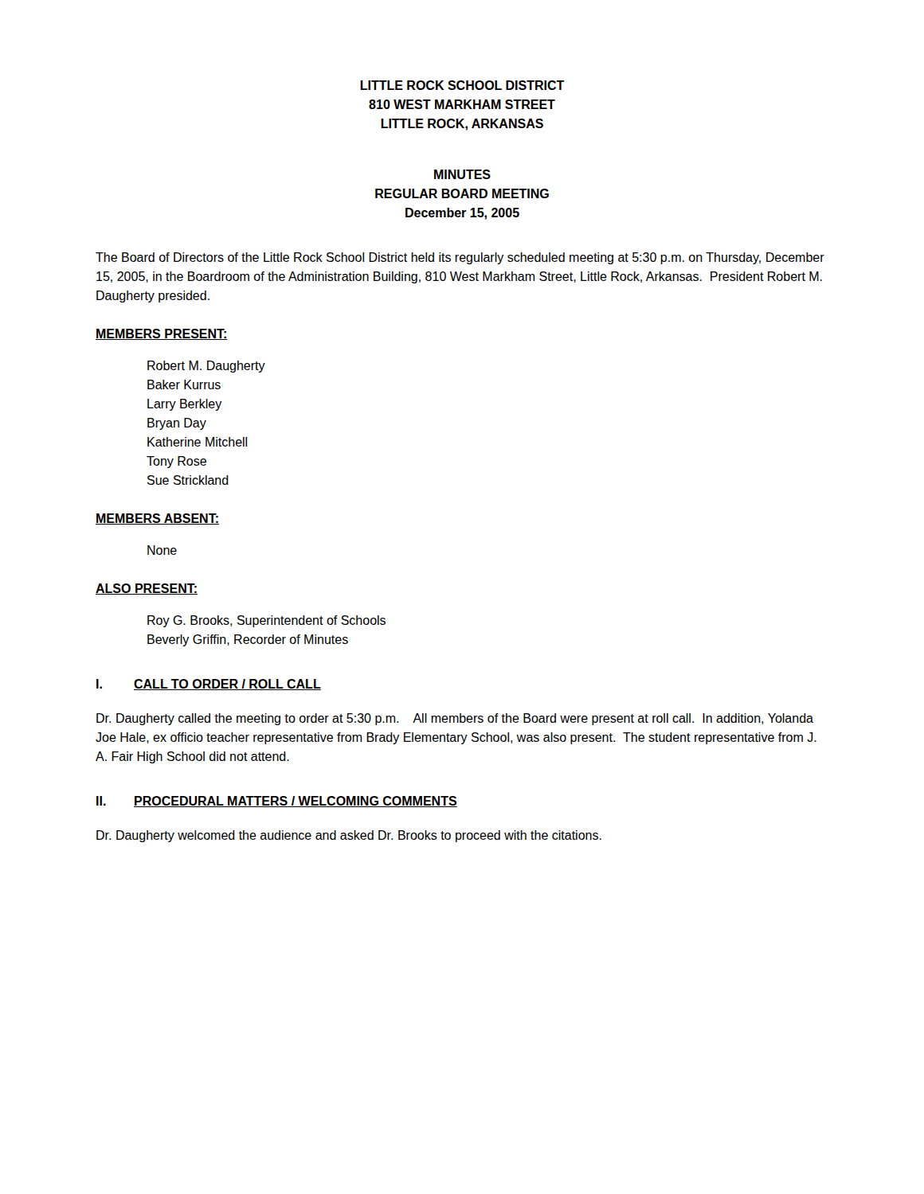LITTLE ROCK SCHOOL DISTRICT
810 WEST MARKHAM STREET
LITTLE ROCK, ARKANSAS
MINUTES
REGULAR BOARD MEETING
December 15, 2005
The Board of Directors of the Little Rock School District held its regularly scheduled meeting at 5:30 p.m. on Thursday, December 15, 2005, in the Boardroom of the Administration Building, 810 West Markham Street, Little Rock, Arkansas. President Robert M. Daugherty presided.
MEMBERS PRESENT:
Robert M. Daugherty
Baker Kurrus
Larry Berkley
Bryan Day
Katherine Mitchell
Tony Rose
Sue Strickland
MEMBERS ABSENT:
None
ALSO PRESENT:
Roy G. Brooks, Superintendent of Schools
Beverly Griffin, Recorder of Minutes
I. CALL TO ORDER / ROLL CALL
Dr. Daugherty called the meeting to order at 5:30 p.m. All members of the Board were present at roll call. In addition, Yolanda Joe Hale, ex officio teacher representative from Brady Elementary School, was also present. The student representative from J. A. Fair High School did not attend.
II. PROCEDURAL MATTERS / WELCOMING COMMENTS
Dr. Daugherty welcomed the audience and asked Dr. Brooks to proceed with the citations.